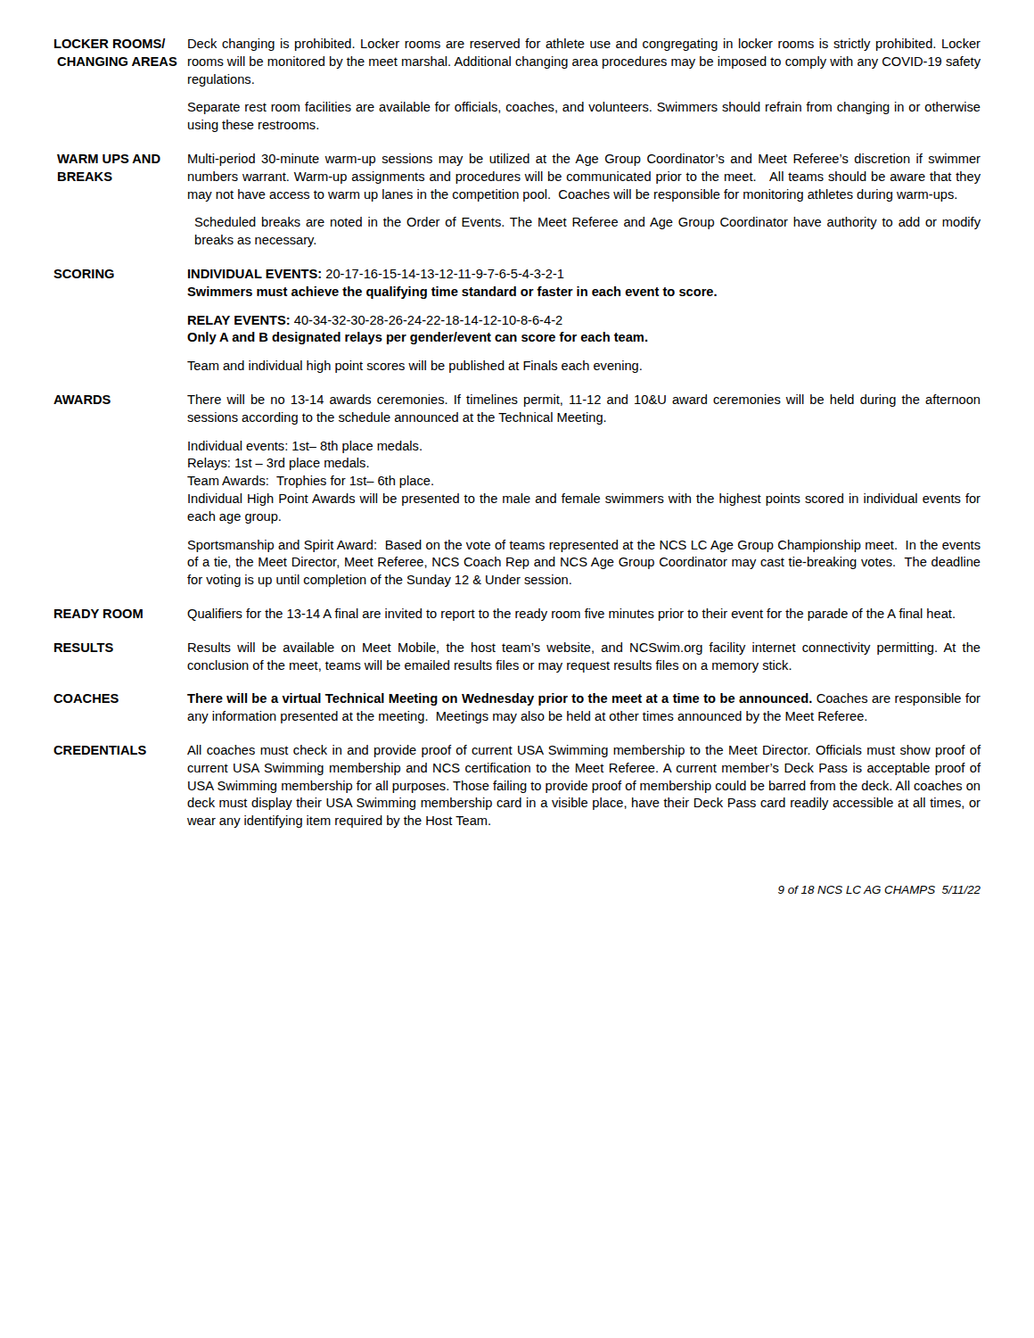| LOCKER ROOMS/ CHANGING AREAS | Deck changing is prohibited. Locker rooms are reserved for athlete use and congregating in locker rooms is strictly prohibited. Locker rooms will be monitored by the meet marshal. Additional changing area procedures may be imposed to comply with any COVID-19 safety regulations. Separate rest room facilities are available for officials, coaches, and volunteers. Swimmers should refrain from changing in or otherwise using these restrooms. |
| WARM UPS AND BREAKS | Multi-period 30-minute warm-up sessions may be utilized at the Age Group Coordinator’s and Meet Referee’s discretion if swimmer numbers warrant. Warm-up assignments and procedures will be communicated prior to the meet. All teams should be aware that they may not have access to warm up lanes in the competition pool. Coaches will be responsible for monitoring athletes during warm-ups. Scheduled breaks are noted in the Order of Events. The Meet Referee and Age Group Coordinator have authority to add or modify breaks as necessary. |
| SCORING | INDIVIDUAL EVENTS: 20-17-16-15-14-13-12-11-9-7-6-5-4-3-2-1 Swimmers must achieve the qualifying time standard or faster in each event to score. RELAY EVENTS: 40-34-32-30-28-26-24-22-18-14-12-10-8-6-4-2 Only A and B designated relays per gender/event can score for each team. Team and individual high point scores will be published at Finals each evening. |
| AWARDS | There will be no 13-14 awards ceremonies. If timelines permit, 11-12 and 10&U award ceremonies will be held during the afternoon sessions according to the schedule announced at the Technical Meeting. Individual events: 1st– 8th place medals. Relays: 1st – 3rd place medals. Team Awards: Trophies for 1st– 6th place. Individual High Point Awards will be presented to the male and female swimmers with the highest points scored in individual events for each age group. Sportsmanship and Spirit Award: Based on the vote of teams represented at the NCS LC Age Group Championship meet. In the events of a tie, the Meet Director, Meet Referee, NCS Coach Rep and NCS Age Group Coordinator may cast tie-breaking votes. The deadline for voting is up until completion of the Sunday 12 & Under session. |
| READY ROOM | Qualifiers for the 13-14 A final are invited to report to the ready room five minutes prior to their event for the parade of the A final heat. |
| RESULTS | Results will be available on Meet Mobile, the host team’s website, and NCSwim.org facility internet connectivity permitting. At the conclusion of the meet, teams will be emailed results files or may request results files on a memory stick. |
| COACHES | There will be a virtual Technical Meeting on Wednesday prior to the meet at a time to be announced. Coaches are responsible for any information presented at the meeting. Meetings may also be held at other times announced by the Meet Referee. |
| CREDENTIALS | All coaches must check in and provide proof of current USA Swimming membership to the Meet Director. Officials must show proof of current USA Swimming membership and NCS certification to the Meet Referee. A current member’s Deck Pass is acceptable proof of USA Swimming membership for all purposes. Those failing to provide proof of membership could be barred from the deck. All coaches on deck must display their USA Swimming membership card in a visible place, have their Deck Pass card readily accessible at all times, or wear any identifying item required by the Host Team. |
9 of 18 NCS LC AG CHAMPS 5/11/22